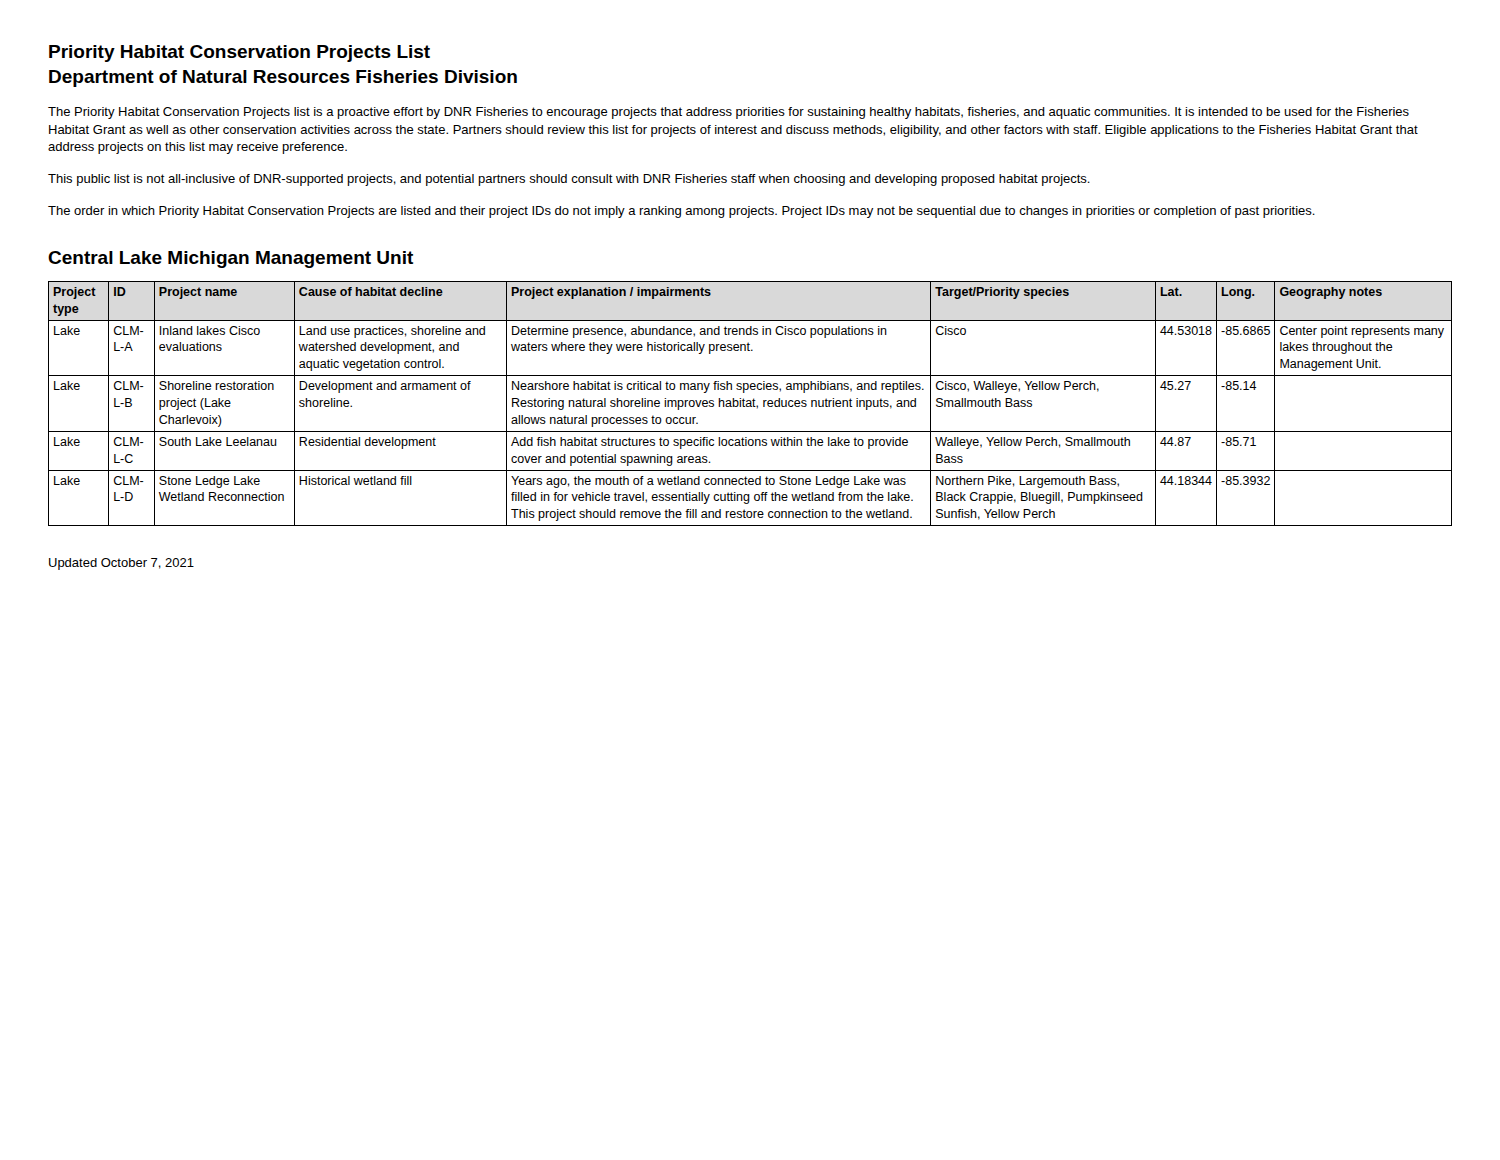Priority Habitat Conservation Projects List
Department of Natural Resources Fisheries Division
The Priority Habitat Conservation Projects list is a proactive effort by DNR Fisheries to encourage projects that address priorities for sustaining healthy habitats, fisheries, and aquatic communities. It is intended to be used for the Fisheries Habitat Grant as well as other conservation activities across the state. Partners should review this list for projects of interest and discuss methods, eligibility, and other factors with staff. Eligible applications to the Fisheries Habitat Grant that address projects on this list may receive preference.
This public list is not all-inclusive of DNR-supported projects, and potential partners should consult with DNR Fisheries staff when choosing and developing proposed habitat projects.
The order in which Priority Habitat Conservation Projects are listed and their project IDs do not imply a ranking among projects. Project IDs may not be sequential due to changes in priorities or completion of past priorities.
Central Lake Michigan Management Unit
| Project type | ID | Project name | Cause of habitat decline | Project explanation / impairments | Target/Priority species | Lat. | Long. | Geography notes |
| --- | --- | --- | --- | --- | --- | --- | --- | --- |
| Lake | CLM-L-A | Inland lakes Cisco evaluations | Land use practices, shoreline and watershed development, and aquatic vegetation control. | Determine presence, abundance, and trends in Cisco populations in waters where they were historically present. | Cisco | 44.53018 | -85.6865 | Center point represents many lakes throughout the Management Unit. |
| Lake | CLM-L-B | Shoreline restoration project (Lake Charlevoix) | Development and armament of shoreline. | Nearshore habitat is critical to many fish species, amphibians, and reptiles. Restoring natural shoreline improves habitat, reduces nutrient inputs, and allows natural processes to occur. | Cisco, Walleye, Yellow Perch, Smallmouth Bass | 45.27 | -85.14 | |
| Lake | CLM-L-C | South Lake Leelanau | Residential development | Add fish habitat structures to specific locations within the lake to provide cover and potential spawning areas. | Walleye, Yellow Perch, Smallmouth Bass | 44.87 | -85.71 | |
| Lake | CLM-L-D | Stone Ledge Lake Wetland Reconnection | Historical wetland fill | Years ago, the mouth of a wetland connected to Stone Ledge Lake was filled in for vehicle travel, essentially cutting off the wetland from the lake. This project should remove the fill and restore connection to the wetland. | Northern Pike, Largemouth Bass, Black Crappie, Bluegill, Pumpkinseed Sunfish, Yellow Perch | 44.18344 | -85.3932 | |
Updated October 7, 2021